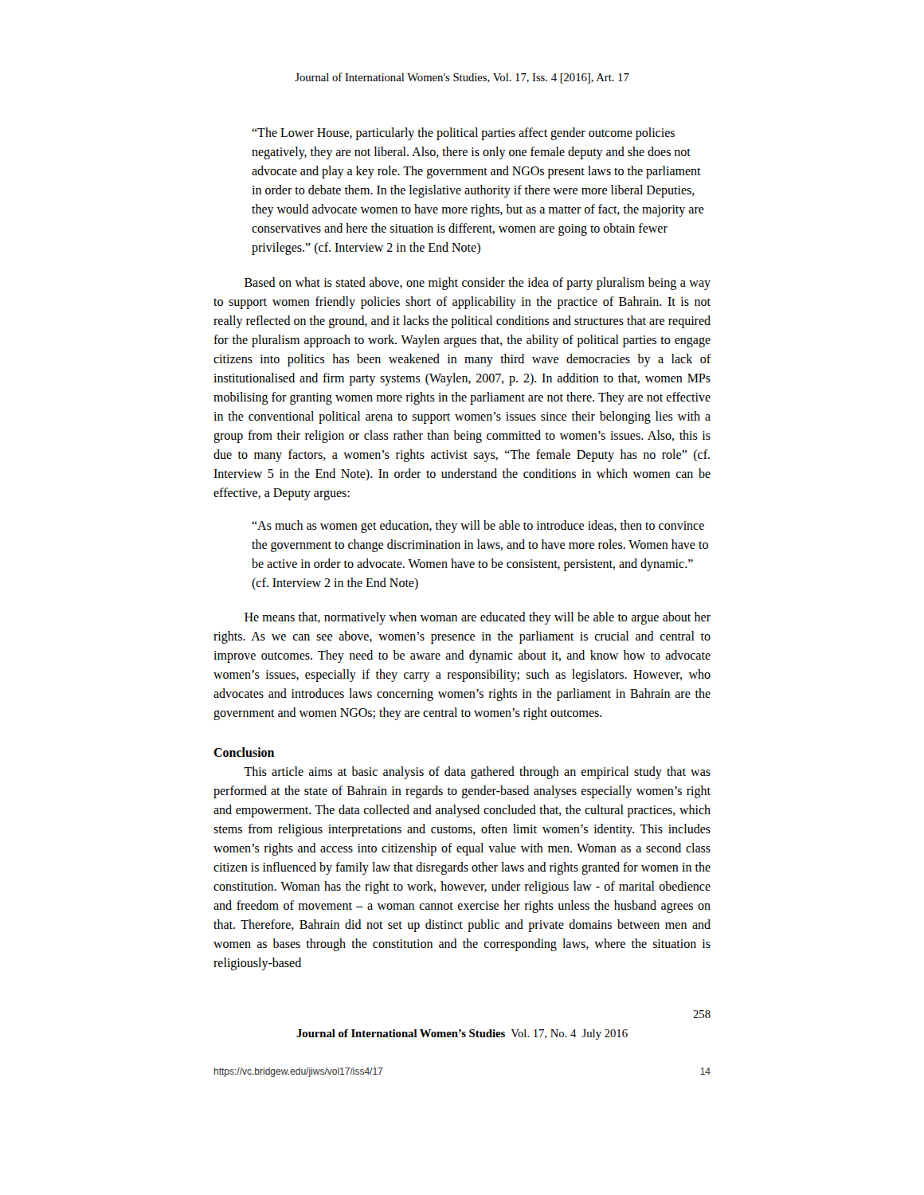Journal of International Women's Studies, Vol. 17, Iss. 4 [2016], Art. 17
“The Lower House, particularly the political parties affect gender outcome policies negatively, they are not liberal. Also, there is only one female deputy and she does not advocate and play a key role. The government and NGOs present laws to the parliament in order to debate them. In the legislative authority if there were more liberal Deputies, they would advocate women to have more rights, but as a matter of fact, the majority are conservatives and here the situation is different, women are going to obtain fewer privileges.” (cf. Interview 2 in the End Note)
Based on what is stated above, one might consider the idea of party pluralism being a way to support women friendly policies short of applicability in the practice of Bahrain. It is not really reflected on the ground, and it lacks the political conditions and structures that are required for the pluralism approach to work. Waylen argues that, the ability of political parties to engage citizens into politics has been weakened in many third wave democracies by a lack of institutionalised and firm party systems (Waylen, 2007, p. 2). In addition to that, women MPs mobilising for granting women more rights in the parliament are not there. They are not effective in the conventional political arena to support women’s issues since their belonging lies with a group from their religion or class rather than being committed to women’s issues. Also, this is due to many factors, a women’s rights activist says, “The female Deputy has no role” (cf. Interview 5 in the End Note). In order to understand the conditions in which women can be effective, a Deputy argues:
“As much as women get education, they will be able to introduce ideas, then to convince the government to change discrimination in laws, and to have more roles. Women have to be active in order to advocate. Women have to be consistent, persistent, and dynamic.” (cf. Interview 2 in the End Note)
He means that, normatively when woman are educated they will be able to argue about her rights. As we can see above, women’s presence in the parliament is crucial and central to improve outcomes. They need to be aware and dynamic about it, and know how to advocate women’s issues, especially if they carry a responsibility; such as legislators. However, who advocates and introduces laws concerning women’s rights in the parliament in Bahrain are the government and women NGOs; they are central to women’s right outcomes.
Conclusion
This article aims at basic analysis of data gathered through an empirical study that was performed at the state of Bahrain in regards to gender-based analyses especially women’s right and empowerment. The data collected and analysed concluded that, the cultural practices, which stems from religious interpretations and customs, often limit women’s identity. This includes women’s rights and access into citizenship of equal value with men. Woman as a second class citizen is influenced by family law that disregards other laws and rights granted for women in the constitution. Woman has the right to work, however, under religious law - of marital obedience and freedom of movement – a woman cannot exercise her rights unless the husband agrees on that. Therefore, Bahrain did not set up distinct public and private domains between men and women as bases through the constitution and the corresponding laws, where the situation is religiously-based
258
Journal of International Women’s Studies Vol. 17, No. 4 July 2016
https://vc.bridgew.edu/jiws/vol17/iss4/17 14